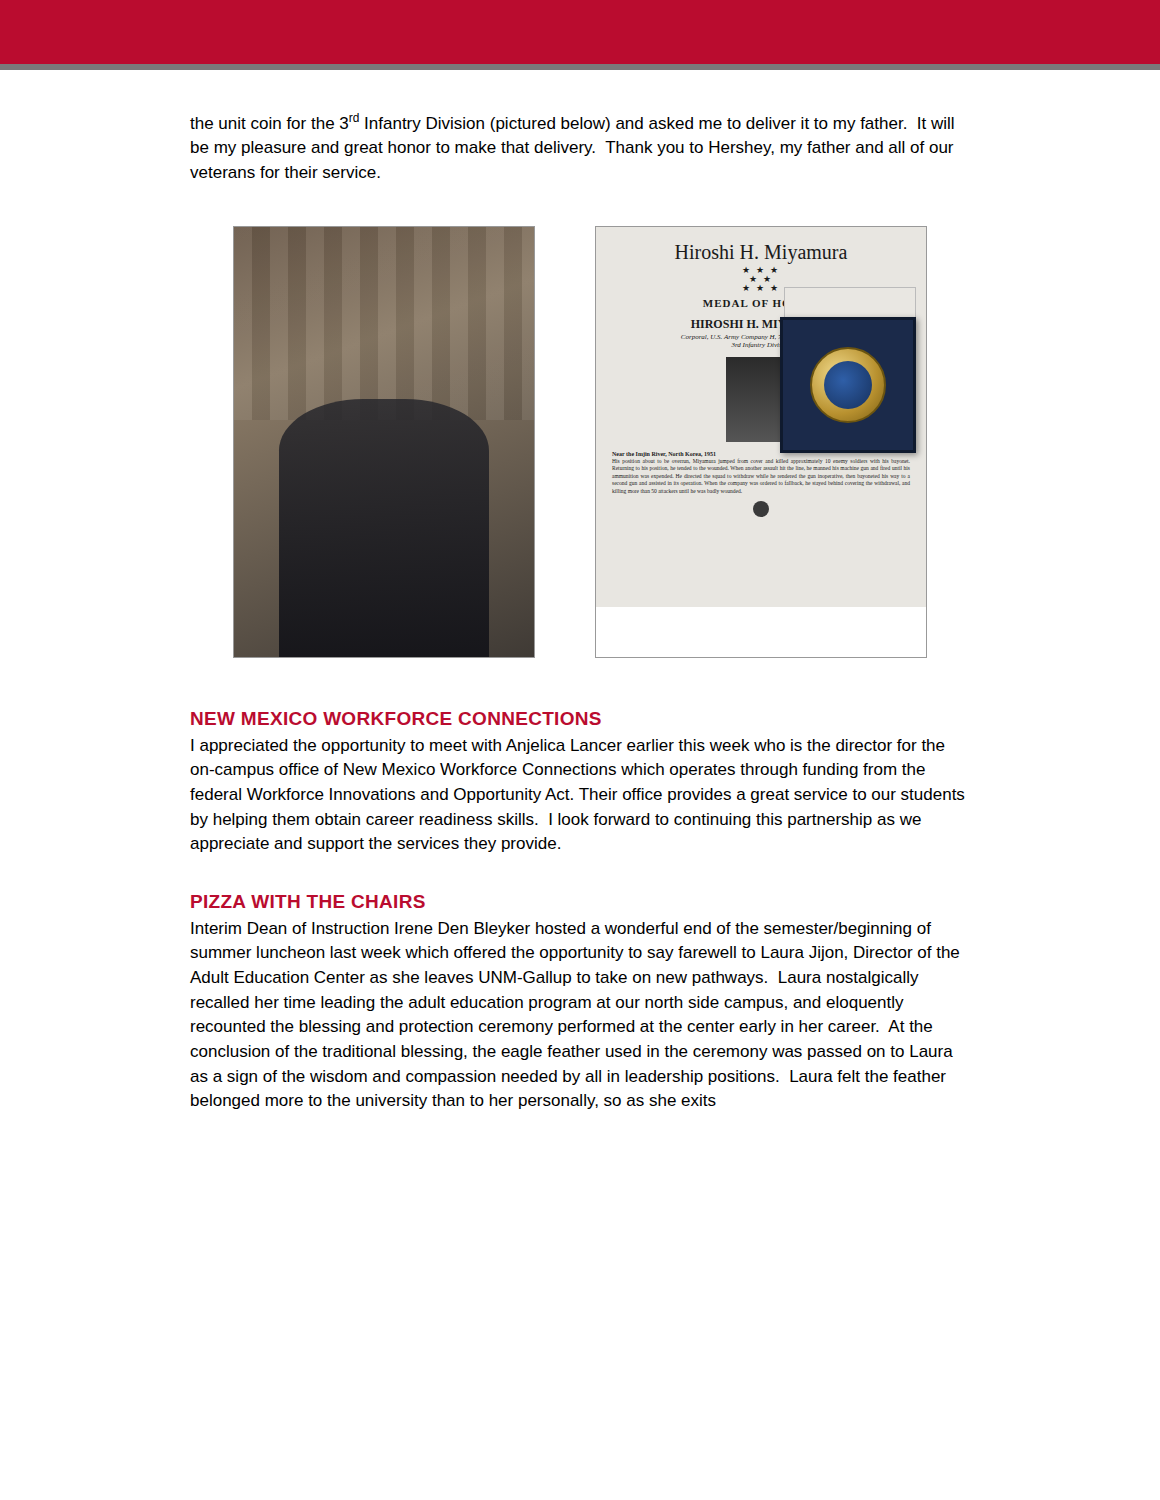the unit coin for the 3rd Infantry Division (pictured below) and asked me to deliver it to my father. It will be my pleasure and great honor to make that delivery. Thank you to Hershey, my father and all of our veterans for their service.
Hiroshi H. Miyamura
★ ★ ★
★ ★
★ ★ ★
MEDAL OF HONOR
HIROSHI H. MIYAMURA
Corporal, U.S. Army Company H, 7th Infantry Regiment,
3rd Infantry Division
Near the Imjin River, North Korea, 1951
His position about to be overrun, Miyamura jumped from cover and killed approximately 10 enemy soldiers with his bayonet. Returning to his position, he tended to the wounded. When another assault hit the line, he manned his machine gun and fired until his ammunition was expended. He directed the squad to withdraw while he rendered the gun inoperative, then bayoneted his way to a second gun and assisted in its operation. When the company was ordered to fallback, he stayed behind covering the withdrawal, and killing more than 50 attackers until he was badly wounded.
NEW MEXICO WORKFORCE CONNECTIONS
I appreciated the opportunity to meet with Anjelica Lancer earlier this week who is the director for the on-campus office of New Mexico Workforce Connections which operates through funding from the federal Workforce Innovations and Opportunity Act. Their office provides a great service to our students by helping them obtain career readiness skills. I look forward to continuing this partnership as we appreciate and support the services they provide.
PIZZA WITH THE CHAIRS
Interim Dean of Instruction Irene Den Bleyker hosted a wonderful end of the semester/beginning of summer luncheon last week which offered the opportunity to say farewell to Laura Jijon, Director of the Adult Education Center as she leaves UNM-Gallup to take on new pathways. Laura nostalgically recalled her time leading the adult education program at our north side campus, and eloquently recounted the blessing and protection ceremony performed at the center early in her career. At the conclusion of the traditional blessing, the eagle feather used in the ceremony was passed on to Laura as a sign of the wisdom and compassion needed by all in leadership positions. Laura felt the feather belonged more to the university than to her personally, so as she exits